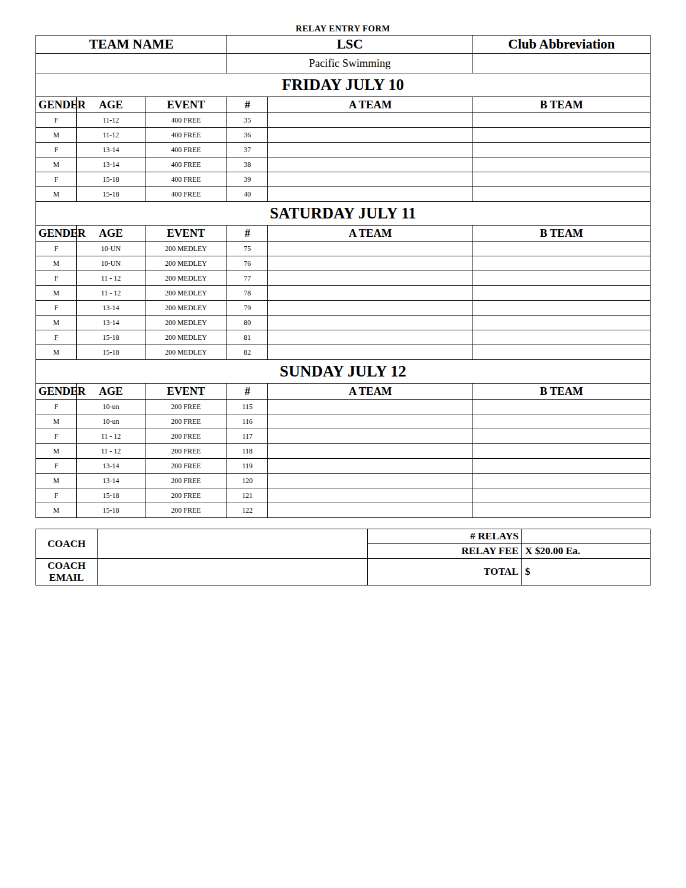RELAY ENTRY FORM
| TEAM NAME | LSC | Club Abbreviation |
| | Pacific Swimming | |
| FRIDAY JULY 10 |
| GENDER | AGE | EVENT | # | A TEAM | B TEAM |
| F | 11-12 | 400 FREE | 35 | | |
| M | 11-12 | 400 FREE | 36 | | |
| F | 13-14 | 400 FREE | 37 | | |
| M | 13-14 | 400 FREE | 38 | | |
| F | 15-18 | 400 FREE | 39 | | |
| M | 15-18 | 400 FREE | 40 | | |
| SATURDAY JULY 11 |
| GENDER | AGE | EVENT | # | A TEAM | B TEAM |
| F | 10-UN | 200 MEDLEY | 75 | | |
| M | 10-UN | 200 MEDLEY | 76 | | |
| F | 11 - 12 | 200 MEDLEY | 77 | | |
| M | 11 - 12 | 200 MEDLEY | 78 | | |
| F | 13-14 | 200 MEDLEY | 79 | | |
| M | 13-14 | 200 MEDLEY | 80 | | |
| F | 15-18 | 200 MEDLEY | 81 | | |
| M | 15-18 | 200 MEDLEY | 82 | | |
| SUNDAY JULY 12 |
| GENDER | AGE | EVENT | # | A TEAM | B TEAM |
| F | 10-un | 200 FREE | 115 | | |
| M | 10-un | 200 FREE | 116 | | |
| F | 11 - 12 | 200 FREE | 117 | | |
| M | 11 - 12 | 200 FREE | 118 | | |
| F | 13-14 | 200 FREE | 119 | | |
| M | 13-14 | 200 FREE | 120 | | |
| F | 15-18 | 200 FREE | 121 | | |
| M | 15-18 | 200 FREE | 122 | | |
| COACH | | # RELAYS | |
| RELAY FEE | X $20.00 Ea. |
| COACH EMAIL | | TOTAL | $ |